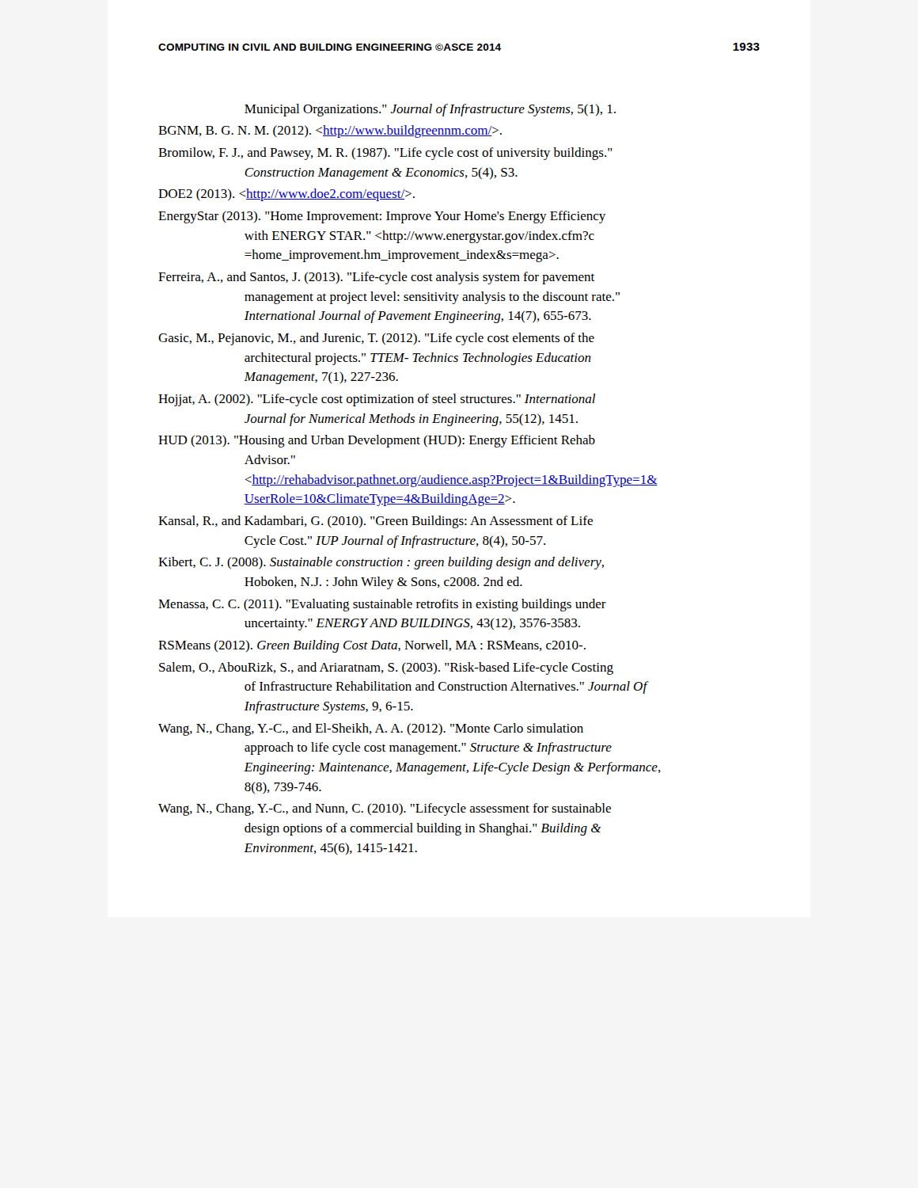COMPUTING IN CIVIL AND BUILDING ENGINEERING ©ASCE 2014 1933
Municipal Organizations." Journal of Infrastructure Systems, 5(1), 1.
BGNM, B. G. N. M. (2012). <http://www.buildgreennm.com/>.
Bromilow, F. J., and Pawsey, M. R. (1987). "Life cycle cost of university buildings." Construction Management & Economics, 5(4), S3.
DOE2 (2013). <http://www.doe2.com/equest/>.
EnergyStar (2013). "Home Improvement: Improve Your Home's Energy Efficiency with ENERGY STAR." <http://www.energystar.gov/index.cfm?c =home_improvement.hm_improvement_index&s=mega>.
Ferreira, A., and Santos, J. (2013). "Life-cycle cost analysis system for pavement management at project level: sensitivity analysis to the discount rate." International Journal of Pavement Engineering, 14(7), 655-673.
Gasic, M., Pejanovic, M., and Jurenic, T. (2012). "Life cycle cost elements of the architectural projects." TTEM- Technics Technologies Education Management, 7(1), 227-236.
Hojjat, A. (2002). "Life-cycle cost optimization of steel structures." International Journal for Numerical Methods in Engineering, 55(12), 1451.
HUD (2013). "Housing and Urban Development (HUD): Energy Efficient Rehab Advisor." <http://rehabadvisor.pathnet.org/audience.asp?Project=1&BuildingType=1&
UserRole=10&ClimateType=4&BuildingAge=2>.
Kansal, R., and Kadambari, G. (2010). "Green Buildings: An Assessment of Life Cycle Cost." IUP Journal of Infrastructure, 8(4), 50-57.
Kibert, C. J. (2008). Sustainable construction : green building design and delivery, Hoboken, N.J. : John Wiley & Sons, c2008. 2nd ed.
Menassa, C. C. (2011). "Evaluating sustainable retrofits in existing buildings under uncertainty." ENERGY AND BUILDINGS, 43(12), 3576-3583.
RSMeans (2012). Green Building Cost Data, Norwell, MA : RSMeans, c2010-.
Salem, O., AbouRizk, S., and Ariaratnam, S. (2003). "Risk-based Life-cycle Costing of Infrastructure Rehabilitation and Construction Alternatives." Journal Of Infrastructure Systems, 9, 6-15.
Wang, N., Chang, Y.-C., and El-Sheikh, A. A. (2012). "Monte Carlo simulation approach to life cycle cost management." Structure & Infrastructure Engineering: Maintenance, Management, Life-Cycle Design & Performance, 8(8), 739-746.
Wang, N., Chang, Y.-C., and Nunn, C. (2010). "Lifecycle assessment for sustainable design options of a commercial building in Shanghai." Building & Environment, 45(6), 1415-1421.